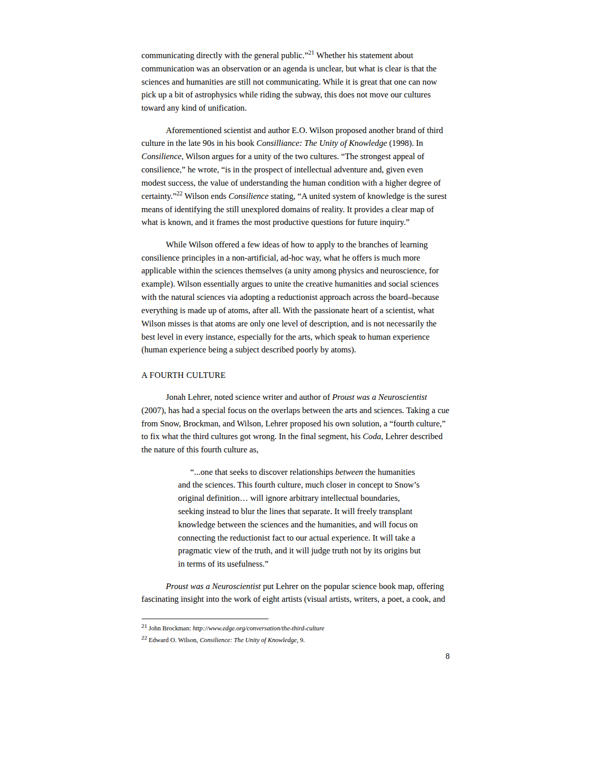communicating directly with the general public.”21 Whether his statement about communication was an observation or an agenda is unclear, but what is clear is that the sciences and humanities are still not communicating. While it is great that one can now pick up a bit of astrophysics while riding the subway, this does not move our cultures toward any kind of unification.
Aforementioned scientist and author E.O. Wilson proposed another brand of third culture in the late 90s in his book Consilliance: The Unity of Knowledge (1998). In Consilience, Wilson argues for a unity of the two cultures. “The strongest appeal of consilience,” he wrote, “is in the prospect of intellectual adventure and, given even modest success, the value of understanding the human condition with a higher degree of certainty.”22 Wilson ends Consilience stating, “A united system of knowledge is the surest means of identifying the still unexplored domains of reality. It provides a clear map of what is known, and it frames the most productive questions for future inquiry.”
While Wilson offered a few ideas of how to apply to the branches of learning consilience principles in a non-artificial, ad-hoc way, what he offers is much more applicable within the sciences themselves (a unity among physics and neuroscience, for example). Wilson essentially argues to unite the creative humanities and social sciences with the natural sciences via adopting a reductionist approach across the board–because everything is made up of atoms, after all. With the passionate heart of a scientist, what Wilson misses is that atoms are only one level of description, and is not necessarily the best level in every instance, especially for the arts, which speak to human experience (human experience being a subject described poorly by atoms).
A FOURTH CULTURE
Jonah Lehrer, noted science writer and author of Proust was a Neuroscientist (2007), has had a special focus on the overlaps between the arts and sciences. Taking a cue from Snow, Brockman, and Wilson, Lehrer proposed his own solution, a “fourth culture,” to fix what the third cultures got wrong. In the final segment, his Coda, Lehrer described the nature of this fourth culture as,
“...one that seeks to discover relationships between the humanities and the sciences. This fourth culture, much closer in concept to Snow’s original definition… will ignore arbitrary intellectual boundaries, seeking instead to blur the lines that separate. It will freely transplant knowledge between the sciences and the humanities, and will focus on connecting the reductionist fact to our actual experience. It will take a pragmatic view of the truth, and it will judge truth not by its origins but in terms of its usefulness.”
Proust was a Neuroscientist put Lehrer on the popular science book map, offering fascinating insight into the work of eight artists (visual artists, writers, a poet, a cook, and
21 John Brockman: http://www.edge.org/conversation/the-third-culture
22 Edward O. Wilson, Consilience: The Unity of Knowledge, 9.
8